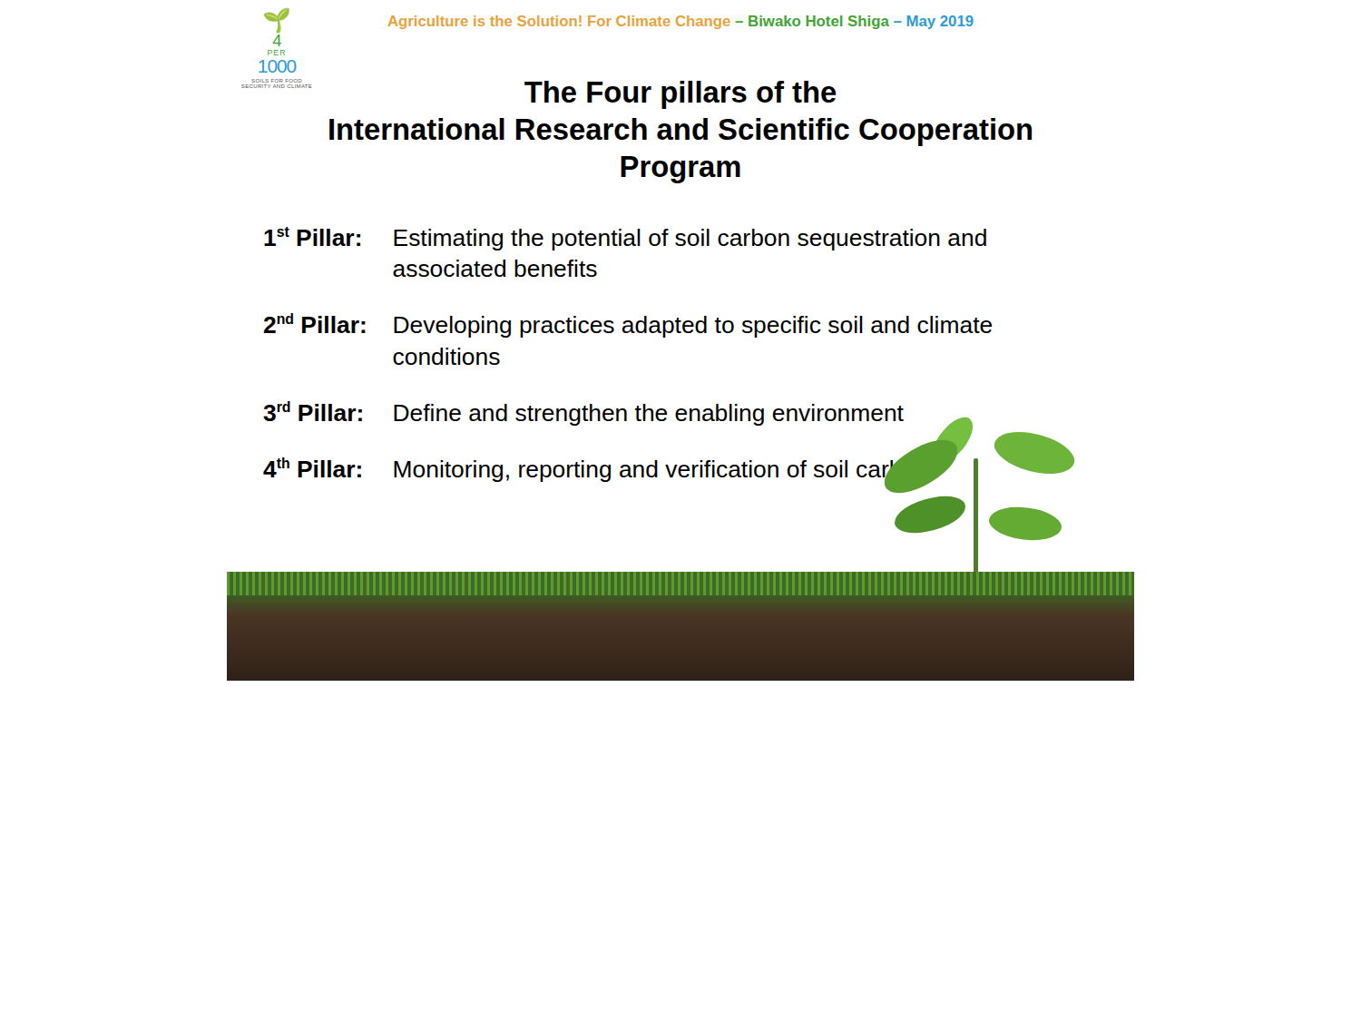🌱
4
PER
1000
SOILS FOR FOOD SECURITY AND CLIMATE
Agriculture is the Solution! For Climate Change – Biwako Hotel Shiga – May 2019
The Four pillars of the
International Research and Scientific Cooperation Program
1st Pillar:
Estimating the potential of soil carbon sequestration and associated benefits
2nd Pillar:
Developing practices adapted to specific soil and climate conditions
3rd Pillar:
Define and strengthen the enabling environment
4th Pillar:
Monitoring, reporting and verification of soil carbon